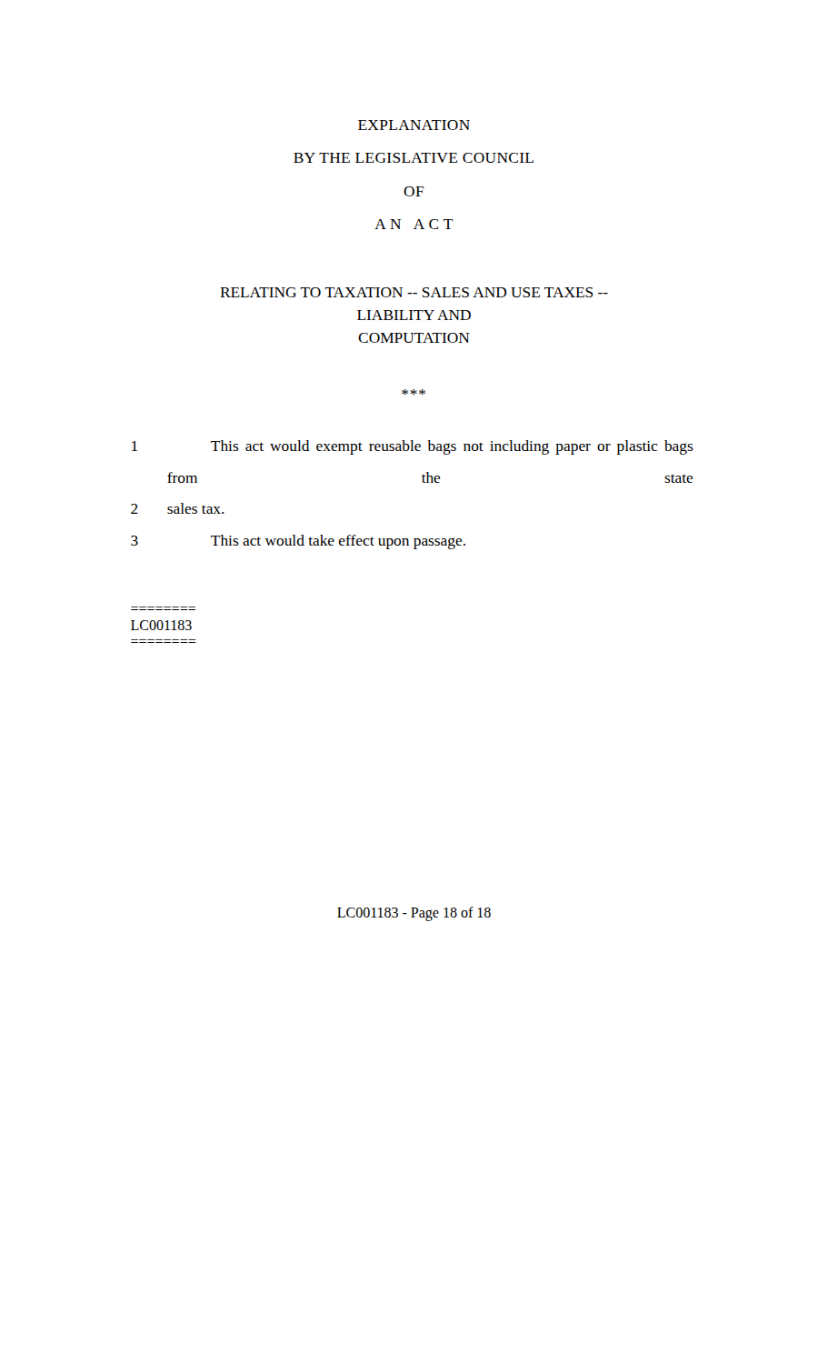EXPLANATION
BY THE LEGISLATIVE COUNCIL
OF
A N A C T
RELATING TO TAXATION -- SALES AND USE TAXES -- LIABILITY AND
COMPUTATION
***
1 This act would exempt reusable bags not including paper or plastic bags from the state
2 sales tax.
3 This act would take effect upon passage.
========
LC001183
========
LC001183 - Page 18 of 18